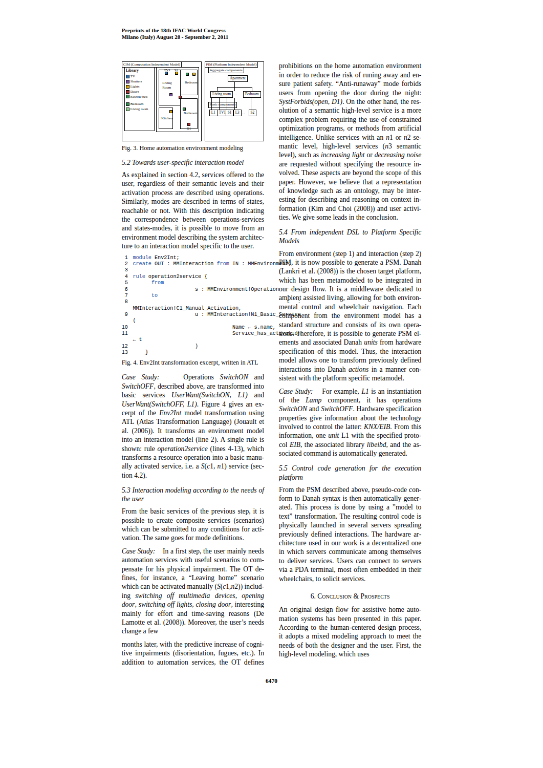Preprints of the 18th IFAC World Congress
Milano (Italy) August 28 - September 2, 2011
CIM (Computation Independent Model)
Library
TV
Shutters
Lights
Doors
Electric bed
Bedroom
Living room
Living Room
Bedroom
Kitchen
Bathroom
TV1 S1 D1
PIM (Platform Independent Model)
Aggregate components
Apartment
Living room
…
Bedroom
Basic components
L1
TV1
S1
L3
…
S2
Fig. 3. Home automation environment modeling
5.2 Towards user-specific interaction model
As explained in section 4.2, services offered to the user, regardless of their semantic levels and their activation process are described using operations. Similarly, modes are described in terms of states, reachable or not. With this description indicating the correspondence between operations-services and states-modes, it is possible to move from an environment model describing the system architecture to an interaction model specific to the user.
| 1 | module Env2Int; |
| 2 | create OUT : MMInteraction from IN : MMEnvironment; |
| 3 | |
| 4 | rule operation2service { |
| 5 | from |
| 6 | s : MMEnvironment!Operation |
| 7 | to |
| 8 | t : MMInteraction!C1_Manual_Activation, |
| 9 | u : MMInteraction!N1_Basic_Service ( |
| 10 | Name ← s.name, |
| 11 | Service_has_activation ← t |
| 12 | ) |
| 13 | } |
Fig. 4. Env2Int transformation excerpt, written in ATL
Case Study: Operations SwitchON and SwitchOFF, described above, are transformed into basic services UserWant(SwitchON, L1) and UserWant(SwitchOFF, L1). Figure 4 gives an excerpt of the Env2Int model transformation using ATL (Atlas Transformation Language) (Jouault et al. (2006)). It transforms an environment model into an interaction model (line 2). A single rule is shown: rule operation2service (lines 4-13), which transforms a resource operation into a basic manually activated service, i.e. a S(c1, n1) service (section 4.2).
5.3 Interaction modeling according to the needs of the user
From the basic services of the previous step, it is possible to create composite services (scenarios) which can be submitted to any conditions for activation. The same goes for mode definitions.
Case Study: In a first step, the user mainly needs automation services with useful scenarios to compensate for his physical impairment. The OT defines, for instance, a “Leaving home” scenario which can be activated manually (S(c1,n2)) including switching off multimedia devices, opening door, switching off lights, closing door, interesting mainly for effort and time-saving reasons (De Lamotte et al. (2008)). Moreover, the user’s needs change a few
months later, with the predictive increase of cognitive impairments (disorientation, fugues, etc.). In addition to automation services, the OT defines prohibitions on the home automation environment in order to reduce the risk of runing away and ensure patient safety. “Anti-runaway” mode forbids users from opening the door during the night: SystForbids(open, D1). On the other hand, the resolution of a semantic high-level service is a more complex problem requiring the use of constrained optimization programs, or methods from artificial intelligence. Unlike services with an n1 or n2 semantic level, high-level services (n3 semantic level), such as increasing light or decreasing noise are requested without specifying the resource involved. These aspects are beyond the scope of this paper. However, we believe that a representation of knowledge such as an ontology, may be interesting for describing and reasoning on context information (Kim and Choi (2008)) and user activities. We give some leads in the conclusion.
5.4 From independent DSL to Platform Specific Models
From environment (step 1) and interaction (step 2) PIM, it is now possible to generate a PSM. Danah (Lankri et al. (2008)) is the chosen target platform, which has been metamodeled to be integrated in our design flow. It is a middleware dedicated to ambient assisted living, allowing for both environmental control and wheelchair navigation. Each component from the environment model has a standard structure and consists of its own operations. Therefore, it is possible to generate PSM elements and associated Danah units from hardware specification of this model. Thus, the interaction model allows one to transform previously defined interactions into Danah actions in a manner consistent with the platform specific metamodel.
Case Study: For example, L1 is an instantiation of the Lamp component, it has operations SwitchON and SwitchOFF. Hardware specification properties give information about the technology involved to control the latter: KNX/EIB. From this information, one unit L1 with the specified protocol EIB, the associated library libeibd, and the associated command is automatically generated.
5.5 Control code generation for the execution platform
From the PSM described above, pseudo-code conform to Danah syntax is then automatically generated. This process is done by using a ”model to text” transformation. The resulting control code is physically launched in several servers spreading previously defined interactions. The hardware architecture used in our work is a decentralized one in which servers communicate among themselves to deliver services. Users can connect to servers via a PDA terminal, most often embedded in their wheelchairs, to solicit services.
6. Conclusion & Prospects
An original design flow for assistive home automation systems has been presented in this paper. According to the human-centered design process, it adopts a mixed modeling approach to meet the needs of both the designer and the user. First, the high-level modeling, which uses
6470